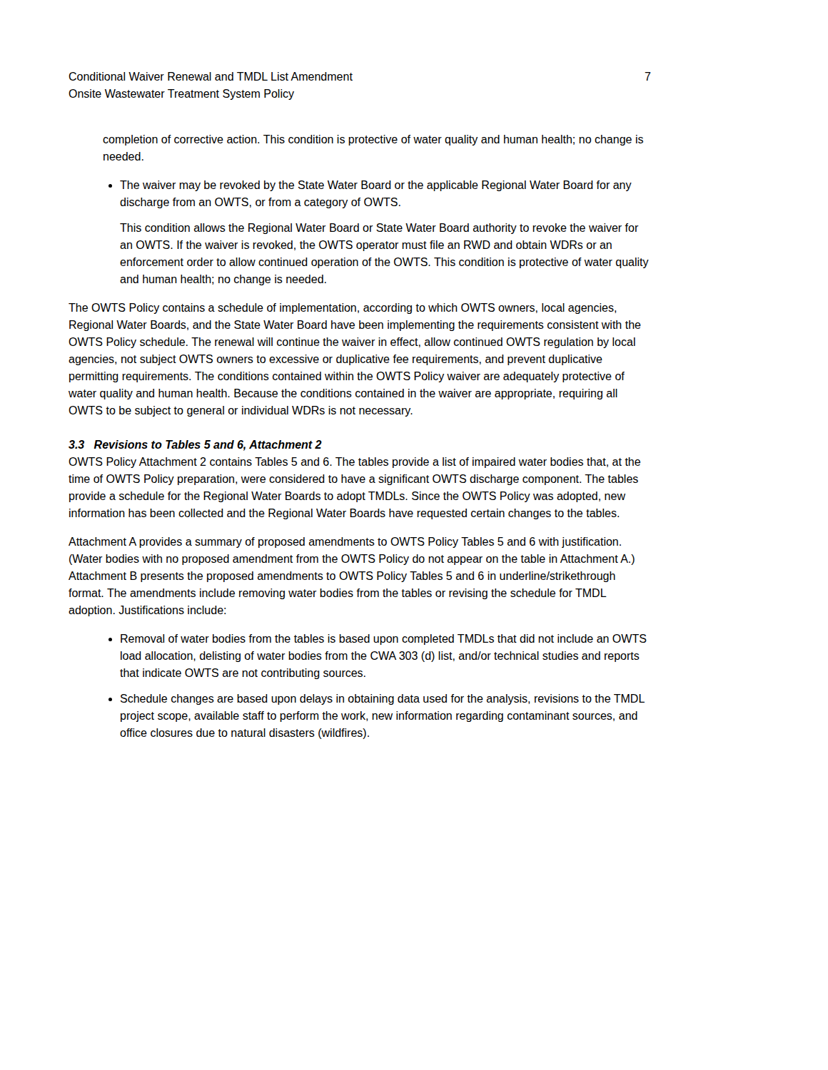Conditional Waiver Renewal and TMDL List Amendment
Onsite Wastewater Treatment System Policy
7
completion of corrective action. This condition is protective of water quality and human health; no change is needed.
The waiver may be revoked by the State Water Board or the applicable Regional Water Board for any discharge from an OWTS, or from a category of OWTS.
This condition allows the Regional Water Board or State Water Board authority to revoke the waiver for an OWTS. If the waiver is revoked, the OWTS operator must file an RWD and obtain WDRs or an enforcement order to allow continued operation of the OWTS. This condition is protective of water quality and human health; no change is needed.
The OWTS Policy contains a schedule of implementation, according to which OWTS owners, local agencies, Regional Water Boards, and the State Water Board have been implementing the requirements consistent with the OWTS Policy schedule. The renewal will continue the waiver in effect, allow continued OWTS regulation by local agencies, not subject OWTS owners to excessive or duplicative fee requirements, and prevent duplicative permitting requirements. The conditions contained within the OWTS Policy waiver are adequately protective of water quality and human health. Because the conditions contained in the waiver are appropriate, requiring all OWTS to be subject to general or individual WDRs is not necessary.
3.3 Revisions to Tables 5 and 6, Attachment 2
OWTS Policy Attachment 2 contains Tables 5 and 6. The tables provide a list of impaired water bodies that, at the time of OWTS Policy preparation, were considered to have a significant OWTS discharge component. The tables provide a schedule for the Regional Water Boards to adopt TMDLs. Since the OWTS Policy was adopted, new information has been collected and the Regional Water Boards have requested certain changes to the tables.
Attachment A provides a summary of proposed amendments to OWTS Policy Tables 5 and 6 with justification. (Water bodies with no proposed amendment from the OWTS Policy do not appear on the table in Attachment A.) Attachment B presents the proposed amendments to OWTS Policy Tables 5 and 6 in underline/strikethrough format. The amendments include removing water bodies from the tables or revising the schedule for TMDL adoption. Justifications include:
Removal of water bodies from the tables is based upon completed TMDLs that did not include an OWTS load allocation, delisting of water bodies from the CWA 303 (d) list, and/or technical studies and reports that indicate OWTS are not contributing sources.
Schedule changes are based upon delays in obtaining data used for the analysis, revisions to the TMDL project scope, available staff to perform the work, new information regarding contaminant sources, and office closures due to natural disasters (wildfires).